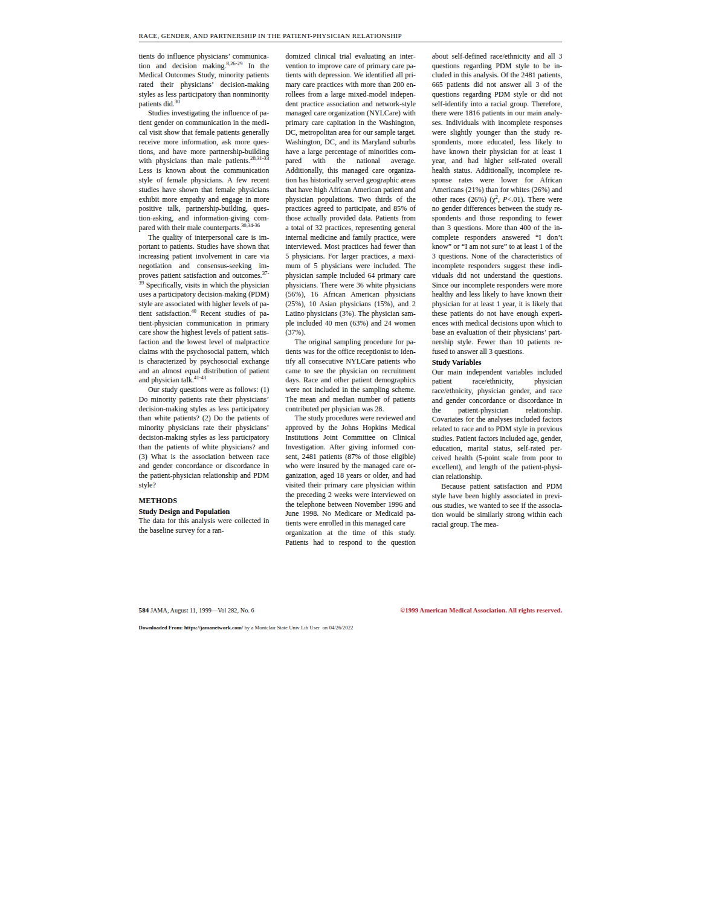RACE, GENDER, AND PARTNERSHIP IN THE PATIENT-PHYSICIAN RELATIONSHIP
tients do influence physicians’ communication and decision making.8,26-29 In the Medical Outcomes Study, minority patients rated their physicians’ decision-making styles as less participatory than nonminority patients did.30
Studies investigating the influence of patient gender on communication in the medical visit show that female patients generally receive more information, ask more questions, and have more partnership-building with physicians than male patients.28,31-33 Less is known about the communication style of female physicians. A few recent studies have shown that female physicians exhibit more empathy and engage in more positive talk, partnership-building, question-asking, and information-giving compared with their male counterparts.30,34-36
The quality of interpersonal care is important to patients. Studies have shown that increasing patient involvement in care via negotiation and consensus-seeking improves patient satisfaction and outcomes.37-39 Specifically, visits in which the physician uses a participatory decision-making (PDM) style are associated with higher levels of patient satisfaction.40 Recent studies of patient-physician communication in primary care show the highest levels of patient satisfaction and the lowest level of malpractice claims with the psychosocial pattern, which is characterized by psychosocial exchange and an almost equal distribution of patient and physician talk.41-43
Our study questions were as follows: (1) Do minority patients rate their physicians’ decision-making styles as less participatory than white patients? (2) Do the patients of minority physicians rate their physicians’ decision-making styles as less participatory than the patients of white physicians? and (3) What is the association between race and gender concordance or discordance in the patient-physician relationship and PDM style?
METHODS
Study Design and Population
The data for this analysis were collected in the baseline survey for a ran-
domized clinical trial evaluating an intervention to improve care of primary care patients with depression. We identified all primary care practices with more than 200 enrollees from a large mixed-model independent practice association and network-style managed care organization (NYLCare) with primary care capitation in the Washington, DC, metropolitan area for our sample target. Washington, DC, and its Maryland suburbs have a large percentage of minorities compared with the national average. Additionally, this managed care organization has historically served geographic areas that have high African American patient and physician populations. Two thirds of the practices agreed to participate, and 85% of those actually provided data. Patients from a total of 32 practices, representing general internal medicine and family practice, were interviewed. Most practices had fewer than 5 physicians. For larger practices, a maximum of 5 physicians were included. The physician sample included 64 primary care physicians. There were 36 white physicians (56%), 16 African American physicians (25%), 10 Asian physicians (15%), and 2 Latino physicians (3%). The physician sample included 40 men (63%) and 24 women (37%).
The original sampling procedure for patients was for the office receptionist to identify all consecutive NYLCare patients who came to see the physician on recruitment days. Race and other patient demographics were not included in the sampling scheme. The mean and median number of patients contributed per physician was 28.
The study procedures were reviewed and approved by the Johns Hopkins Medical Institutions Joint Committee on Clinical Investigation. After giving informed consent, 2481 patients (87% of those eligible) who were insured by the managed care organization, aged 18 years or older, and had visited their primary care physician within the preceding 2 weeks were interviewed on the telephone between November 1996 and June 1998. No Medicare or Medicaid patients were enrolled in this managed care
organization at the time of this study. Patients had to respond to the question about self-defined race/ethnicity and all 3 questions regarding PDM style to be included in this analysis. Of the 2481 patients, 665 patients did not answer all 3 of the questions regarding PDM style or did not self-identify into a racial group. Therefore, there were 1816 patients in our main analyses. Individuals with incomplete responses were slightly younger than the study respondents, more educated, less likely to have known their physician for at least 1 year, and had higher self-rated overall health status. Additionally, incomplete response rates were lower for African Americans (21%) than for whites (26%) and other races (26%) (χ2, P<.01). There were no gender differences between the study respondents and those responding to fewer than 3 questions. More than 400 of the incomplete responders answered “I don’t know” or “I am not sure” to at least 1 of the 3 questions. None of the characteristics of incomplete responders suggest these individuals did not understand the questions. Since our incomplete responders were more healthy and less likely to have known their physician for at least 1 year, it is likely that these patients do not have enough experiences with medical decisions upon which to base an evaluation of their physicians’ partnership style. Fewer than 10 patients refused to answer all 3 questions.
Study Variables
Our main independent variables included patient race/ethnicity, physician race/ethnicity, physician gender, and race and gender concordance or discordance in the patient-physician relationship. Covariates for the analyses included factors related to race and to PDM style in previous studies. Patient factors included age, gender, education, marital status, self-rated perceived health (5-point scale from poor to excellent), and length of the patient-physician relationship.
Because patient satisfaction and PDM style have been highly associated in previous studies, we wanted to see if the association would be similarly strong within each racial group. The mea-
584 JAMA, August 11, 1999—Vol 282, No. 6
©1999 American Medical Association. All rights reserved.
Downloaded From: https://jamanetwork.com/ by a Montclair State Univ Lib User on 04/26/2022